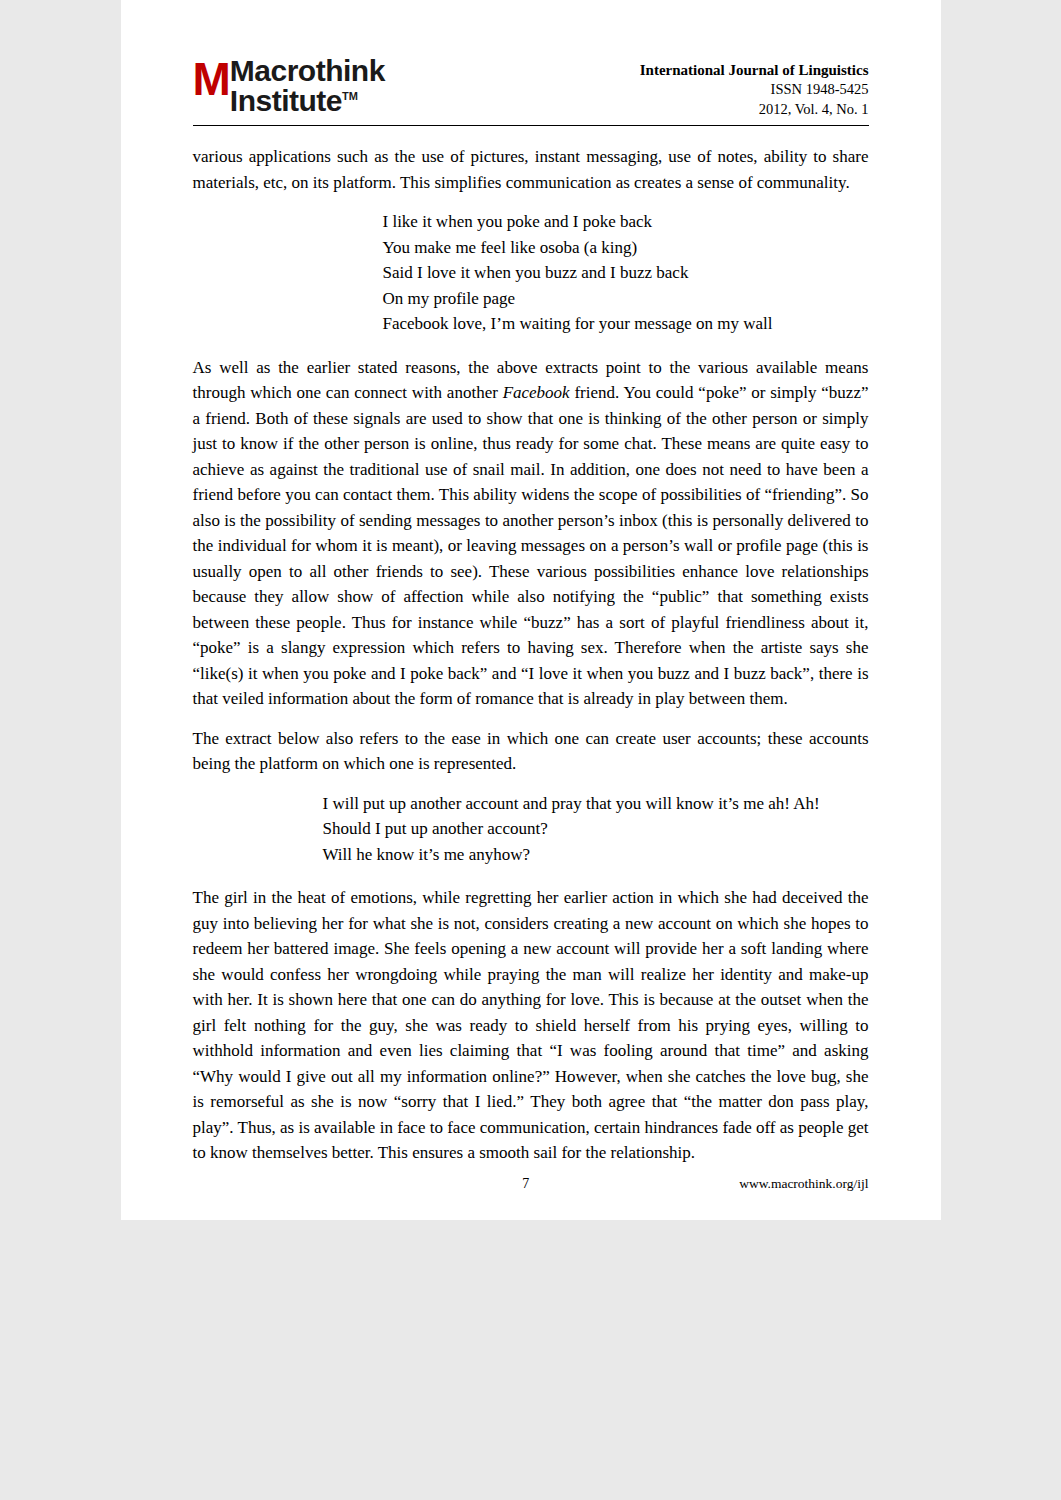M Macrothink InstituteTM
International Journal of Linguistics
ISSN 1948-5425
2012, Vol. 4, No. 1
various applications such as the use of pictures, instant messaging, use of notes, ability to share materials, etc, on its platform. This simplifies communication as creates a sense of communality.
I like it when you poke and I poke back
You make me feel like osoba (a king)
Said I love it when you buzz and I buzz back
On my profile page
Facebook love, I’m waiting for your message on my wall
As well as the earlier stated reasons, the above extracts point to the various available means through which one can connect with another Facebook friend. You could “poke” or simply “buzz” a friend. Both of these signals are used to show that one is thinking of the other person or simply just to know if the other person is online, thus ready for some chat. These means are quite easy to achieve as against the traditional use of snail mail. In addition, one does not need to have been a friend before you can contact them. This ability widens the scope of possibilities of “friending”. So also is the possibility of sending messages to another person’s inbox (this is personally delivered to the individual for whom it is meant), or leaving messages on a person’s wall or profile page (this is usually open to all other friends to see). These various possibilities enhance love relationships because they allow show of affection while also notifying the “public” that something exists between these people. Thus for instance while “buzz” has a sort of playful friendliness about it, “poke” is a slangy expression which refers to having sex. Therefore when the artiste says she “like(s) it when you poke and I poke back” and “I love it when you buzz and I buzz back”, there is that veiled information about the form of romance that is already in play between them.
The extract below also refers to the ease in which one can create user accounts; these accounts being the platform on which one is represented.
I will put up another account and pray that you will know it’s me ah! Ah!
Should I put up another account?
Will he know it’s me anyhow?
The girl in the heat of emotions, while regretting her earlier action in which she had deceived the guy into believing her for what she is not, considers creating a new account on which she hopes to redeem her battered image. She feels opening a new account will provide her a soft landing where she would confess her wrongdoing while praying the man will realize her identity and make-up with her. It is shown here that one can do anything for love. This is because at the outset when the girl felt nothing for the guy, she was ready to shield herself from his prying eyes, willing to withhold information and even lies claiming that “I was fooling around that time” and asking “Why would I give out all my information online?” However, when she catches the love bug, she is remorseful as she is now “sorry that I lied.” They both agree that “the matter don pass play, play”. Thus, as is available in face to face communication, certain hindrances fade off as people get to know themselves better. This ensures a smooth sail for the relationship.
7
www.macrothink.org/ijl